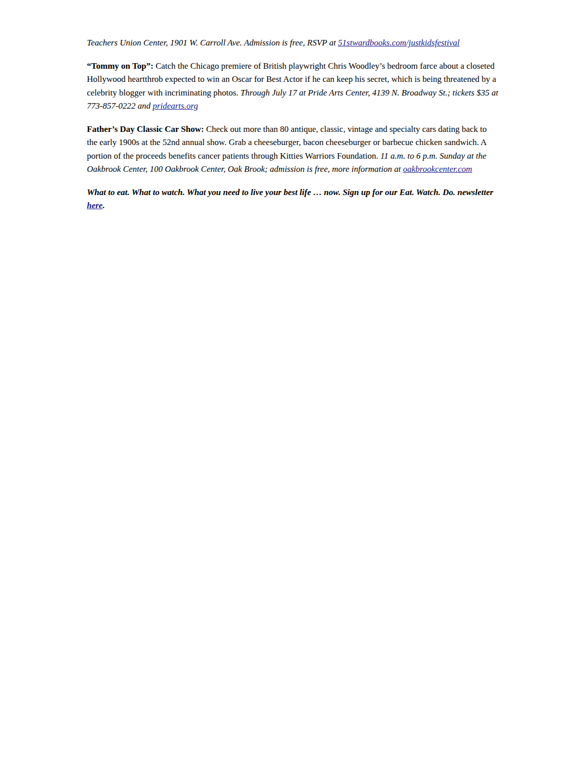Teachers Union Center, 1901 W. Carroll Ave. Admission is free, RSVP at 51stwardbooks.com/justkidsfestival
“Tommy on Top”: Catch the Chicago premiere of British playwright Chris Woodley’s bedroom farce about a closeted Hollywood heartthrob expected to win an Oscar for Best Actor if he can keep his secret, which is being threatened by a celebrity blogger with incriminating photos. Through July 17 at Pride Arts Center, 4139 N. Broadway St.; tickets $35 at 773-857-0222 and pridearts.org
Father’s Day Classic Car Show: Check out more than 80 antique, classic, vintage and specialty cars dating back to the early 1900s at the 52nd annual show. Grab a cheeseburger, bacon cheeseburger or barbecue chicken sandwich. A portion of the proceeds benefits cancer patients through Kitties Warriors Foundation. 11 a.m. to 6 p.m. Sunday at the Oakbrook Center, 100 Oakbrook Center, Oak Brook; admission is free, more information at oakbrookcenter.com
What to eat. What to watch. What you need to live your best life … now. Sign up for our Eat. Watch. Do. newsletter here.